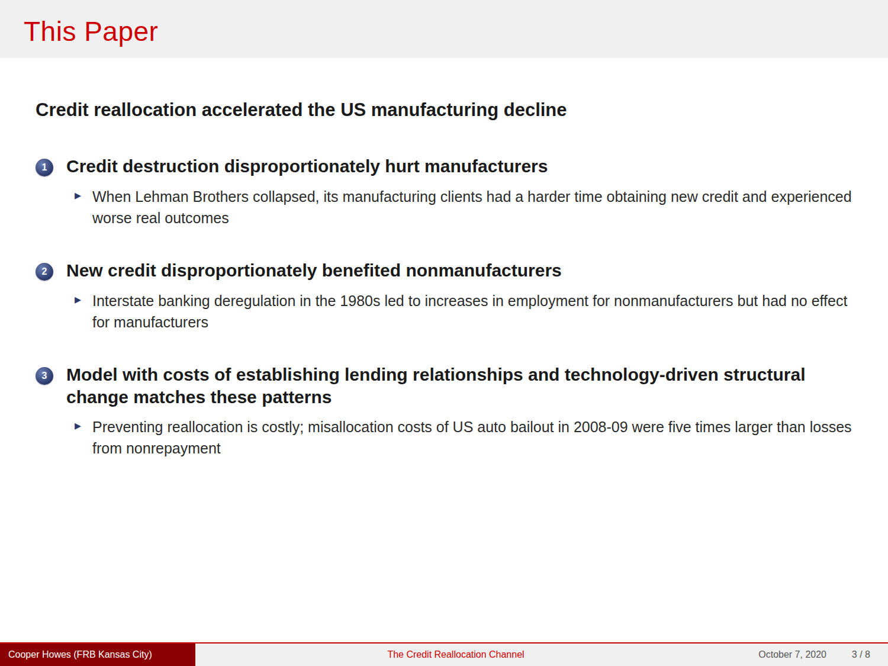This Paper
Credit reallocation accelerated the US manufacturing decline
1
Credit destruction disproportionately hurt manufacturers
When Lehman Brothers collapsed, its manufacturing clients had a harder time obtaining new credit and experienced worse real outcomes
2
New credit disproportionately benefited nonmanufacturers
Interstate banking deregulation in the 1980s led to increases in employment for nonmanufacturers but had no effect for manufacturers
3
Model with costs of establishing lending relationships and technology-driven structural change matches these patterns
Preventing reallocation is costly; misallocation costs of US auto bailout in 2008-09 were five times larger than losses from nonrepayment
Cooper Howes (FRB Kansas City)
The Credit Reallocation Channel
October 7, 2020
3 / 8